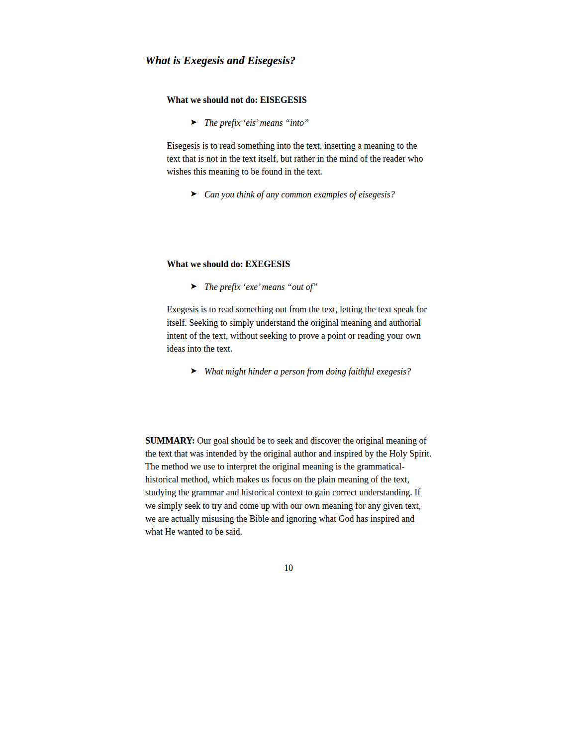What is Exegesis and Eisegesis?
What we should not do: EISEGESIS
The prefix ‘eis’ means “into”
Eisegesis is to read something into the text, inserting a meaning to the text that is not in the text itself, but rather in the mind of the reader who wishes this meaning to be found in the text.
Can you think of any common examples of eisegesis?
What we should do: EXEGESIS
The prefix ‘exe’ means “out of”
Exegesis is to read something out from the text, letting the text speak for itself. Seeking to simply understand the original meaning and authorial intent of the text, without seeking to prove a point or reading your own ideas into the text.
What might hinder a person from doing faithful exegesis?
SUMMARY: Our goal should be to seek and discover the original meaning of the text that was intended by the original author and inspired by the Holy Spirit. The method we use to interpret the original meaning is the grammatical-historical method, which makes us focus on the plain meaning of the text, studying the grammar and historical context to gain correct understanding. If we simply seek to try and come up with our own meaning for any given text, we are actually misusing the Bible and ignoring what God has inspired and what He wanted to be said.
10